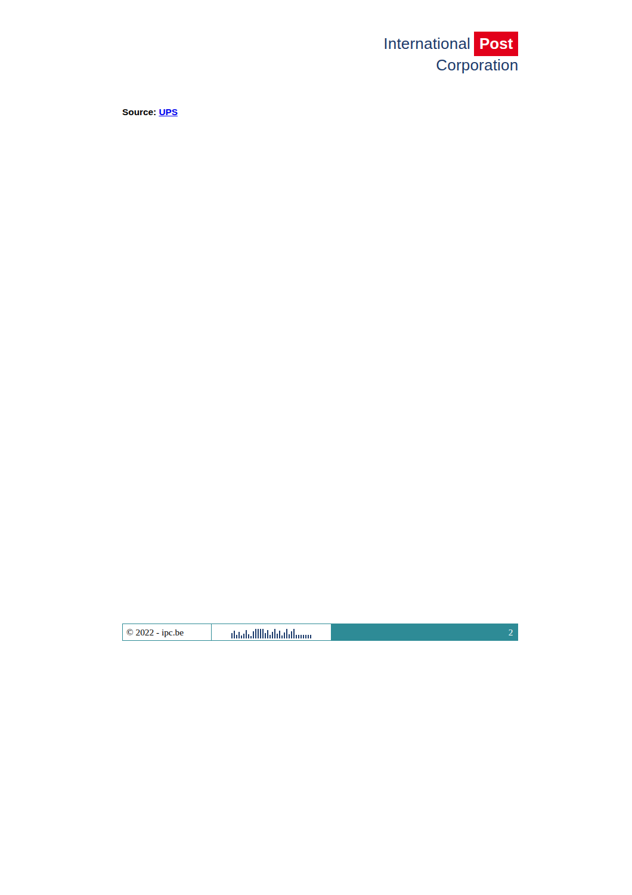International Post
Corporation
Source: UPS
© 2022 - ipc.be
2